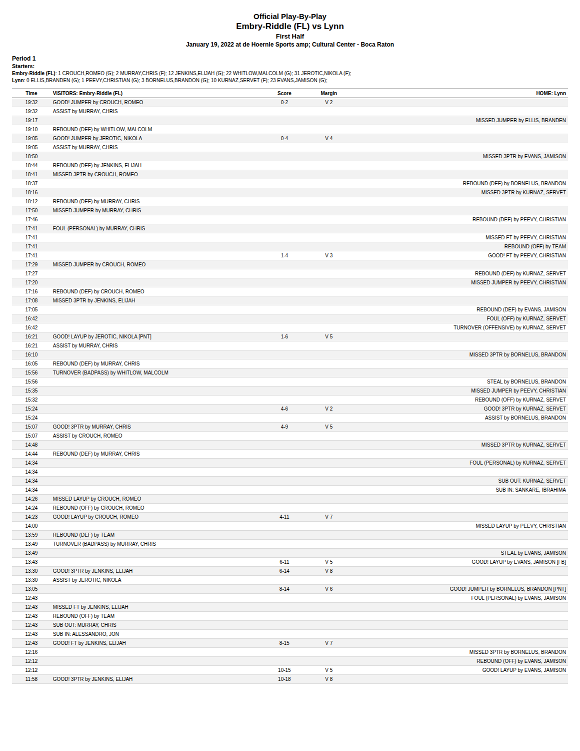Official Play-By-Play
Embry-Riddle (FL) vs Lynn
First Half
January 19, 2022 at de Hoernle Sports amp; Cultural Center - Boca Raton
Period 1
Starters:
Embry-Riddle (FL): 1 CROUCH,ROMEO (G); 2 MURRAY,CHRIS (F); 12 JENKINS,ELIJAH (G); 22 WHITLOW,MALCOLM (G); 31 JEROTIC,NIKOLA (F);
Lynn: 0 ELLIS,BRANDEN (G); 1 PEEVY,CHRISTIAN (G); 3 BORNELUS,BRANDON (G); 10 KURNAZ,SERVET (F); 23 EVANS,JAMISON (G);
| Time | VISITORS: Embry-Riddle (FL) | Score | Margin | HOME: Lynn |
| --- | --- | --- | --- | --- |
| 19:32 | GOOD! JUMPER by CROUCH, ROMEO | 0-2 | V 2 | |
| 19:32 | ASSIST by MURRAY, CHRIS | | | |
| 19:17 | | | | MISSED JUMPER by ELLIS, BRANDEN |
| 19:10 | REBOUND (DEF) by WHITLOW, MALCOLM | | | |
| 19:05 | GOOD! JUMPER by JEROTIC, NIKOLA | 0-4 | V 4 | |
| 19:05 | ASSIST by MURRAY, CHRIS | | | |
| 18:50 | | | | MISSED 3PTR by EVANS, JAMISON |
| 18:44 | REBOUND (DEF) by JENKINS, ELIJAH | | | |
| 18:41 | MISSED 3PTR by CROUCH, ROMEO | | | |
| 18:37 | | | | REBOUND (DEF) by BORNELUS, BRANDON |
| 18:16 | | | | MISSED 3PTR by KURNAZ, SERVET |
| 18:12 | REBOUND (DEF) by MURRAY, CHRIS | | | |
| 17:50 | MISSED JUMPER by MURRAY, CHRIS | | | |
| 17:46 | | | | REBOUND (DEF) by PEEVY, CHRISTIAN |
| 17:41 | FOUL (PERSONAL) by MURRAY, CHRIS | | | |
| 17:41 | | | | MISSED FT by PEEVY, CHRISTIAN |
| 17:41 | | | | REBOUND (OFF) by TEAM |
| 17:41 | | 1-4 | V 3 | GOOD! FT by PEEVY, CHRISTIAN |
| 17:29 | MISSED JUMPER by CROUCH, ROMEO | | | |
| 17:27 | | | | REBOUND (DEF) by KURNAZ, SERVET |
| 17:20 | | | | MISSED JUMPER by PEEVY, CHRISTIAN |
| 17:16 | REBOUND (DEF) by CROUCH, ROMEO | | | |
| 17:08 | MISSED 3PTR by JENKINS, ELIJAH | | | |
| 17:05 | | | | REBOUND (DEF) by EVANS, JAMISON |
| 16:42 | | | | FOUL (OFF) by KURNAZ, SERVET |
| 16:42 | | | | TURNOVER (OFFENSIVE) by KURNAZ, SERVET |
| 16:21 | GOOD! LAYUP by JEROTIC, NIKOLA [PNT] | 1-6 | V 5 | |
| 16:21 | ASSIST by MURRAY, CHRIS | | | |
| 16:10 | | | | MISSED 3PTR by BORNELUS, BRANDON |
| 16:05 | REBOUND (DEF) by MURRAY, CHRIS | | | |
| 15:56 | TURNOVER (BADPASS) by WHITLOW, MALCOLM | | | |
| 15:56 | | | | STEAL by BORNELUS, BRANDON |
| 15:35 | | | | MISSED JUMPER by PEEVY, CHRISTIAN |
| 15:32 | | | | REBOUND (OFF) by KURNAZ, SERVET |
| 15:24 | | 4-6 | V 2 | GOOD! 3PTR by KURNAZ, SERVET |
| 15:24 | | | | ASSIST by BORNELUS, BRANDON |
| 15:07 | GOOD! 3PTR by MURRAY, CHRIS | 4-9 | V 5 | |
| 15:07 | ASSIST by CROUCH, ROMEO | | | |
| 14:48 | | | | MISSED 3PTR by KURNAZ, SERVET |
| 14:44 | REBOUND (DEF) by MURRAY, CHRIS | | | |
| 14:34 | | | | FOUL (PERSONAL) by KURNAZ, SERVET |
| 14:34 | | | | |
| 14:34 | | | | SUB OUT: KURNAZ, SERVET |
| 14:34 | | | | SUB IN: SANKARE, IBRAHIMA |
| 14:26 | MISSED LAYUP by CROUCH, ROMEO | | | |
| 14:24 | REBOUND (OFF) by CROUCH, ROMEO | | | |
| 14:23 | GOOD! LAYUP by CROUCH, ROMEO | 4-11 | V 7 | |
| 14:00 | | | | MISSED LAYUP by PEEVY, CHRISTIAN |
| 13:59 | REBOUND (DEF) by TEAM | | | |
| 13:49 | TURNOVER (BADPASS) by MURRAY, CHRIS | | | |
| 13:49 | | | | STEAL by EVANS, JAMISON |
| 13:43 | | 6-11 | V 5 | GOOD! LAYUP by EVANS, JAMISON [FB] |
| 13:30 | GOOD! 3PTR by JENKINS, ELIJAH | 6-14 | V 8 | |
| 13:30 | ASSIST by JEROTIC, NIKOLA | | | |
| 13:05 | | 8-14 | V 6 | GOOD! JUMPER by BORNELUS, BRANDON [PNT] |
| 12:43 | | | | FOUL (PERSONAL) by EVANS, JAMISON |
| 12:43 | MISSED FT by JENKINS, ELIJAH | | | |
| 12:43 | REBOUND (OFF) by TEAM | | | |
| 12:43 | SUB OUT: MURRAY, CHRIS | | | |
| 12:43 | SUB IN: ALESSANDRO, JON | | | |
| 12:43 | GOOD! FT by JENKINS, ELIJAH | 8-15 | V 7 | |
| 12:16 | | | | MISSED 3PTR by BORNELUS, BRANDON |
| 12:12 | | | | REBOUND (OFF) by EVANS, JAMISON |
| 12:12 | | 10-15 | V 5 | GOOD! LAYUP by EVANS, JAMISON |
| 11:58 | GOOD! 3PTR by JENKINS, ELIJAH | 10-18 | V 8 | |